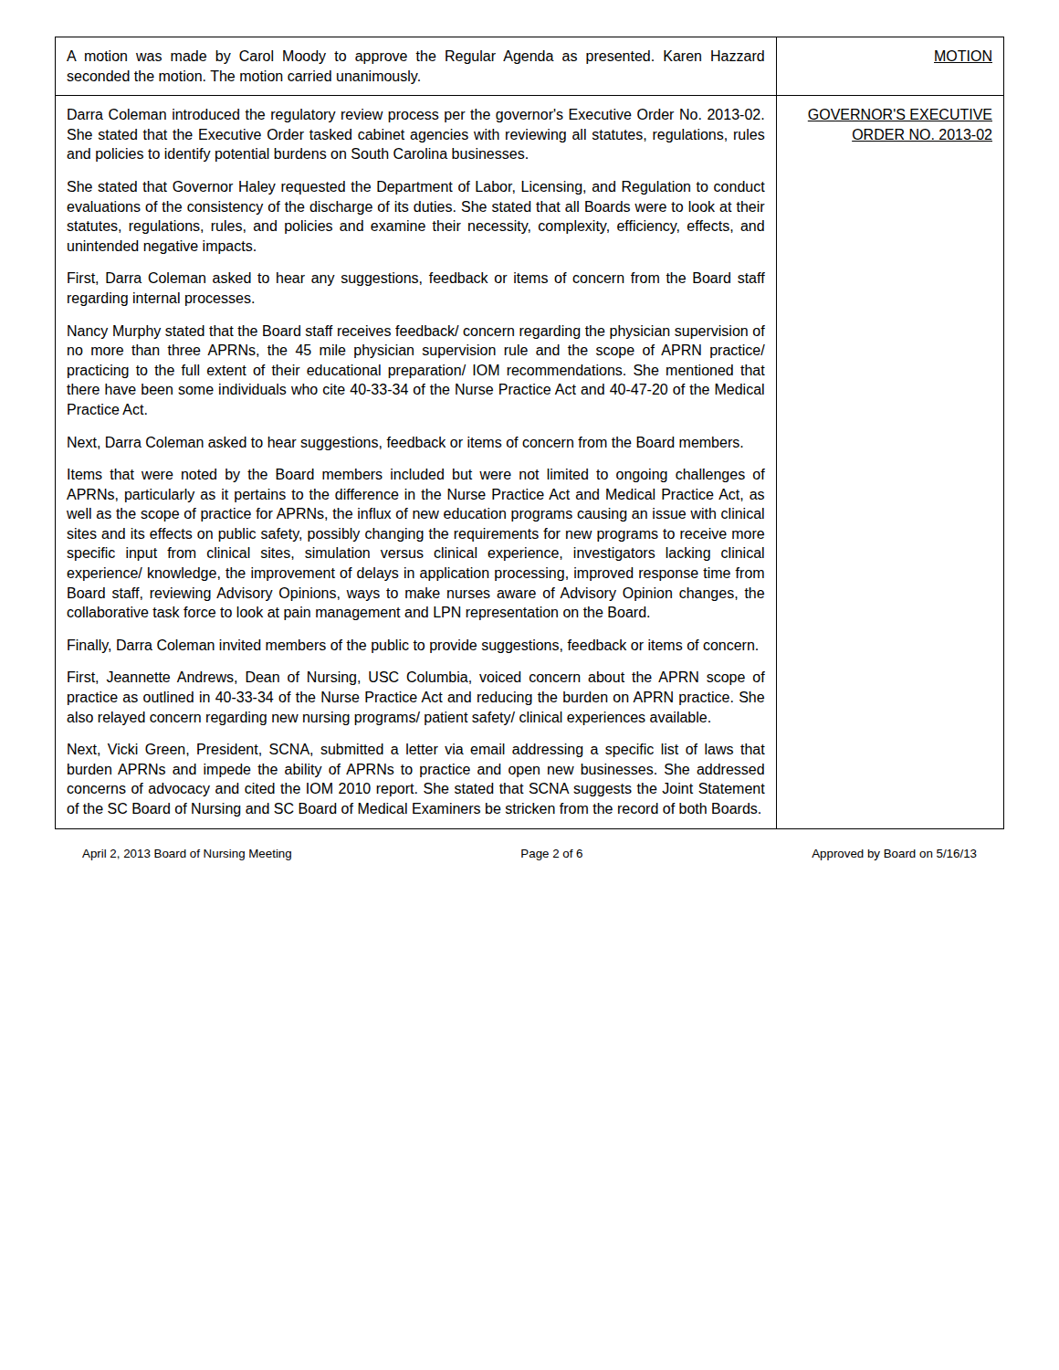| A motion was made by Carol Moody to approve the Regular Agenda as presented. Karen Hazzard seconded the motion. The motion carried unanimously. | MOTION |
| Darra Coleman introduced the regulatory review process per the governor's Executive Order No. 2013-02. She stated that the Executive Order tasked cabinet agencies with reviewing all statutes, regulations, rules and policies to identify potential burdens on South Carolina businesses. She stated that Governor Haley requested the Department of Labor, Licensing, and Regulation to conduct evaluations of the consistency of the discharge of its duties. She stated that all Boards were to look at their statutes, regulations, rules, and policies and examine their necessity, complexity, efficiency, effects, and unintended negative impacts. First, Darra Coleman asked to hear any suggestions, feedback or items of concern from the Board staff regarding internal processes. Nancy Murphy stated that the Board staff receives feedback/ concern regarding the physician supervision of no more than three APRNs, the 45 mile physician supervision rule and the scope of APRN practice/ practicing to the full extent of their educational preparation/ IOM recommendations. She mentioned that there have been some individuals who cite 40-33-34 of the Nurse Practice Act and 40-47-20 of the Medical Practice Act. Next, Darra Coleman asked to hear suggestions, feedback or items of concern from the Board members. Items that were noted by the Board members included but were not limited to ongoing challenges of APRNs, particularly as it pertains to the difference in the Nurse Practice Act and Medical Practice Act, as well as the scope of practice for APRNs, the influx of new education programs causing an issue with clinical sites and its effects on public safety, possibly changing the requirements for new programs to receive more specific input from clinical sites, simulation versus clinical experience, investigators lacking clinical experience/ knowledge, the improvement of delays in application processing, improved response time from Board staff, reviewing Advisory Opinions, ways to make nurses aware of Advisory Opinion changes, the collaborative task force to look at pain management and LPN representation on the Board. Finally, Darra Coleman invited members of the public to provide suggestions, feedback or items of concern. First, Jeannette Andrews, Dean of Nursing, USC Columbia, voiced concern about the APRN scope of practice as outlined in 40-33-34 of the Nurse Practice Act and reducing the burden on APRN practice. She also relayed concern regarding new nursing programs/ patient safety/ clinical experiences available. Next, Vicki Green, President, SCNA, submitted a letter via email addressing a specific list of laws that burden APRNs and impede the ability of APRNs to practice and open new businesses. She addressed concerns of advocacy and cited the IOM 2010 report. She stated that SCNA suggests the Joint Statement of the SC Board of Nursing and SC Board of Medical Examiners be stricken from the record of both Boards. | GOVERNOR'S EXECUTIVE ORDER NO. 2013-02 |
April 2, 2013 Board of Nursing Meeting Page 2 of 6 Approved by Board on 5/16/13